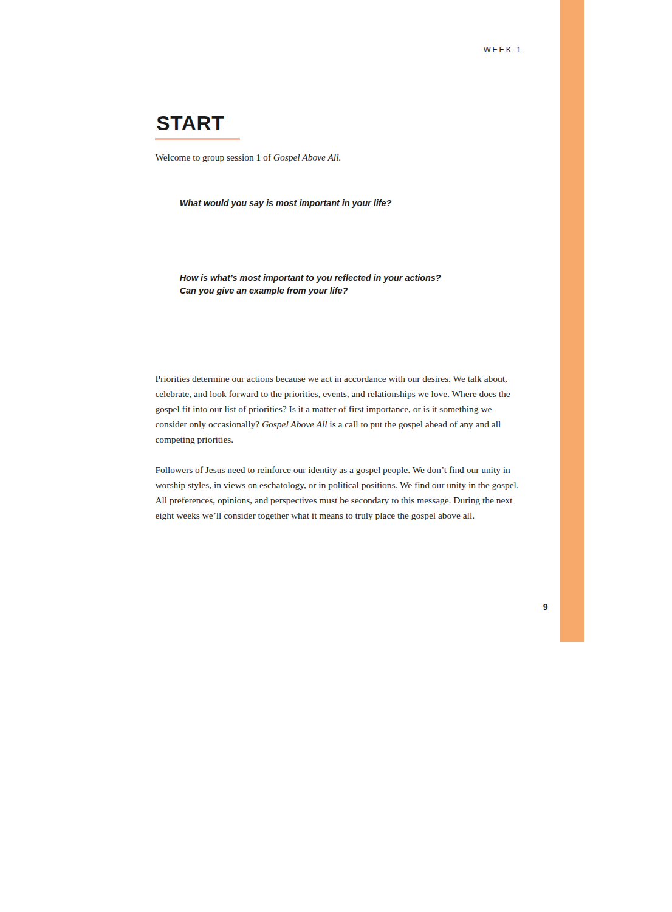WEEK 1
START
Welcome to group session 1 of Gospel Above All.
What would you say is most important in your life?
How is what’s most important to you reflected in your actions?
Can you give an example from your life?
Priorities determine our actions because we act in accordance with our desires. We talk about, celebrate, and look forward to the priorities, events, and relationships we love. Where does the gospel fit into our list of priorities? Is it a matter of first importance, or is it something we consider only occasionally? Gospel Above All is a call to put the gospel ahead of any and all competing priorities.
Followers of Jesus need to reinforce our identity as a gospel people. We don’t find our unity in worship styles, in views on eschatology, or in political positions. We find our unity in the gospel. All preferences, opinions, and perspectives must be secondary to this message. During the next eight weeks we’ll consider together what it means to truly place the gospel above all.
9